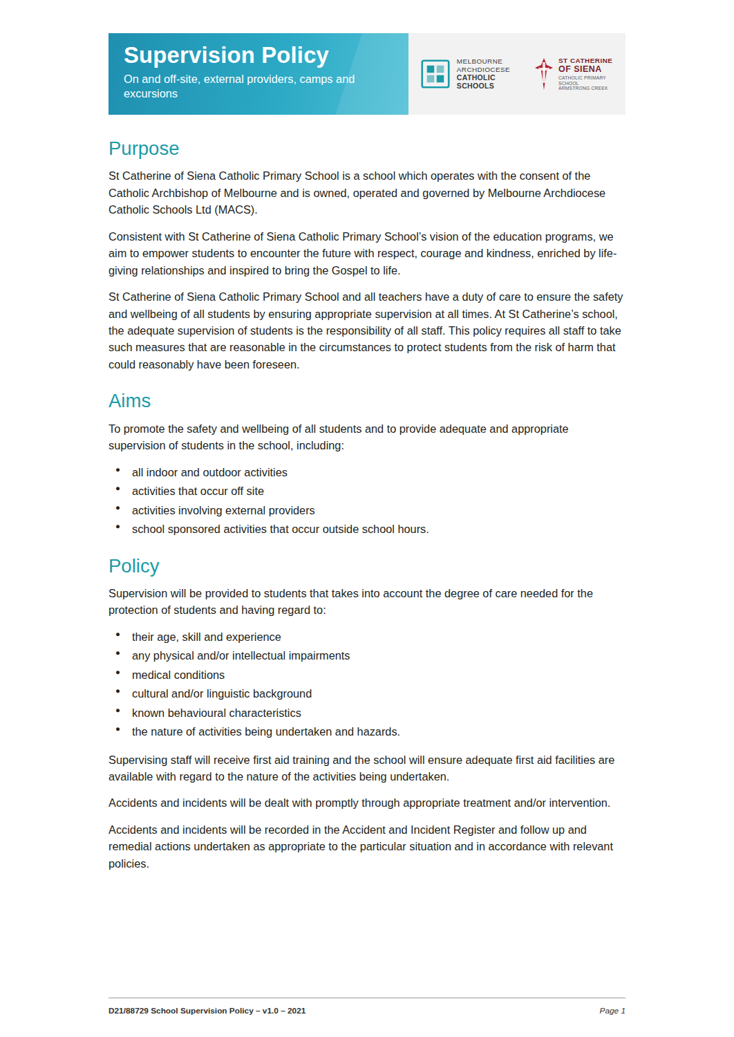Supervision Policy
On and off-site, external providers, camps and
excursions
MELBOURNE
ARCHDIOCESE
CATHOLIC SCHOOLS
St Catherine
of Siena
Catholic Primary School
Armstrong Creek
Purpose
St Catherine of Siena Catholic Primary School is a school which operates with the consent of the Catholic Archbishop of Melbourne and is owned, operated and governed by Melbourne Archdiocese Catholic Schools Ltd (MACS).
Consistent with St Catherine of Siena Catholic Primary School’s vision of the education programs, we aim to empower students to encounter the future with respect, courage and kindness, enriched by life-giving relationships and inspired to bring the Gospel to life.
St Catherine of Siena Catholic Primary School and all teachers have a duty of care to ensure the safety and wellbeing of all students by ensuring appropriate supervision at all times. At St Catherine’s school, the adequate supervision of students is the responsibility of all staff. This policy requires all staff to take such measures that are reasonable in the circumstances to protect students from the risk of harm that could reasonably have been foreseen.
Aims
To promote the safety and wellbeing of all students and to provide adequate and appropriate supervision of students in the school, including:
all indoor and outdoor activities
activities that occur off site
activities involving external providers
school sponsored activities that occur outside school hours.
Policy
Supervision will be provided to students that takes into account the degree of care needed for the protection of students and having regard to:
their age, skill and experience
any physical and/or intellectual impairments
medical conditions
cultural and/or linguistic background
known behavioural characteristics
the nature of activities being undertaken and hazards.
Supervising staff will receive first aid training and the school will ensure adequate first aid facilities are available with regard to the nature of the activities being undertaken.
Accidents and incidents will be dealt with promptly through appropriate treatment and/or intervention.
Accidents and incidents will be recorded in the Accident and Incident Register and follow up and remedial actions undertaken as appropriate to the particular situation and in accordance with relevant policies.
D21/88729 School Supervision Policy – v1.0 – 2021 Page 1